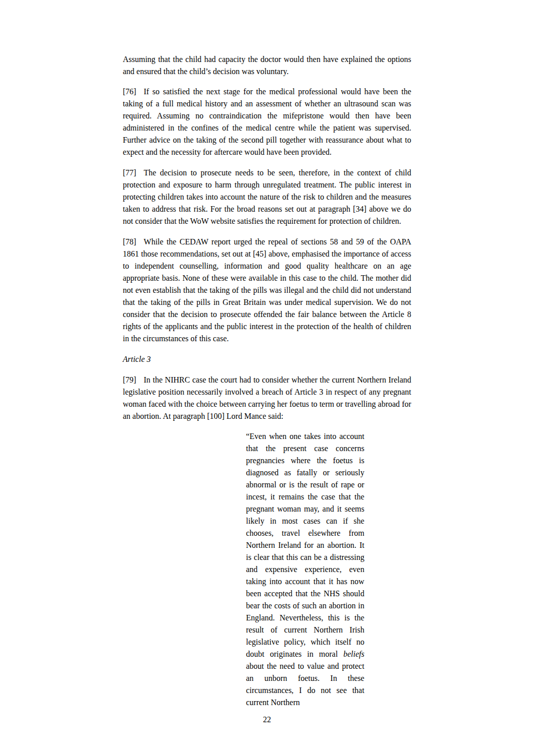Assuming that the child had capacity the doctor would then have explained the options and ensured that the child’s decision was voluntary.
[76] If so satisfied the next stage for the medical professional would have been the taking of a full medical history and an assessment of whether an ultrasound scan was required. Assuming no contraindication the mifepristone would then have been administered in the confines of the medical centre while the patient was supervised. Further advice on the taking of the second pill together with reassurance about what to expect and the necessity for aftercare would have been provided.
[77] The decision to prosecute needs to be seen, therefore, in the context of child protection and exposure to harm through unregulated treatment. The public interest in protecting children takes into account the nature of the risk to children and the measures taken to address that risk. For the broad reasons set out at paragraph [34] above we do not consider that the WoW website satisfies the requirement for protection of children.
[78] While the CEDAW report urged the repeal of sections 58 and 59 of the OAPA 1861 those recommendations, set out at [45] above, emphasised the importance of access to independent counselling, information and good quality healthcare on an age appropriate basis. None of these were available in this case to the child. The mother did not even establish that the taking of the pills was illegal and the child did not understand that the taking of the pills in Great Britain was under medical supervision. We do not consider that the decision to prosecute offended the fair balance between the Article 8 rights of the applicants and the public interest in the protection of the health of children in the circumstances of this case.
Article 3
[79] In the NIHRC case the court had to consider whether the current Northern Ireland legislative position necessarily involved a breach of Article 3 in respect of any pregnant woman faced with the choice between carrying her foetus to term or travelling abroad for an abortion. At paragraph [100] Lord Mance said:
“Even when one takes into account that the present case concerns pregnancies where the foetus is diagnosed as fatally or seriously abnormal or is the result of rape or incest, it remains the case that the pregnant woman may, and it seems likely in most cases can if she chooses, travel elsewhere from Northern Ireland for an abortion. It is clear that this can be a distressing and expensive experience, even taking into account that it has now been accepted that the NHS should bear the costs of such an abortion in England. Nevertheless, this is the result of current Northern Irish legislative policy, which itself no doubt originates in moral beliefs about the need to value and protect an unborn foetus. In these circumstances, I do not see that current Northern
22